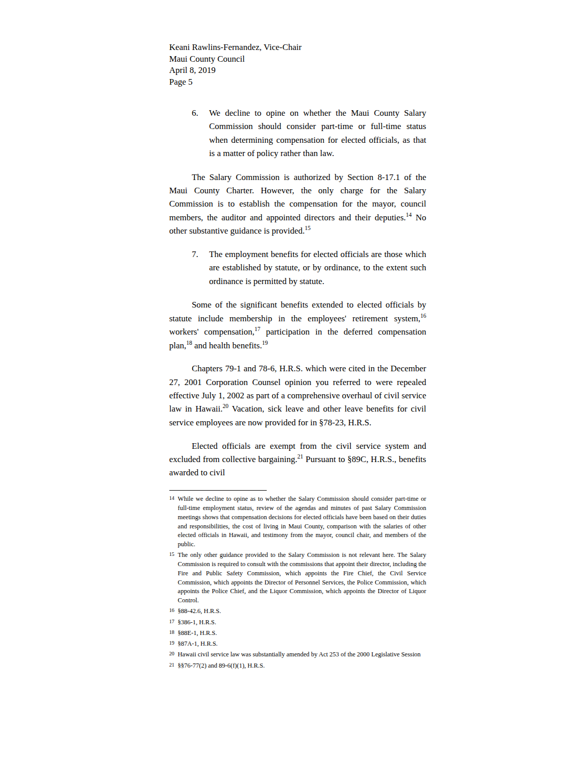Keani Rawlins-Fernandez, Vice-Chair
Maui County Council
April 8, 2019
Page 5
6. We decline to opine on whether the Maui County Salary Commission should consider part-time or full-time status when determining compensation for elected officials, as that is a matter of policy rather than law.
The Salary Commission is authorized by Section 8-17.1 of the Maui County Charter. However, the only charge for the Salary Commission is to establish the compensation for the mayor, council members, the auditor and appointed directors and their deputies.14 No other substantive guidance is provided.15
7. The employment benefits for elected officials are those which are established by statute, or by ordinance, to the extent such ordinance is permitted by statute.
Some of the significant benefits extended to elected officials by statute include membership in the employees' retirement system,16 workers' compensation,17 participation in the deferred compensation plan,18 and health benefits.19
Chapters 79-1 and 78-6, H.R.S. which were cited in the December 27, 2001 Corporation Counsel opinion you referred to were repealed effective July 1, 2002 as part of a comprehensive overhaul of civil service law in Hawaii.20 Vacation, sick leave and other leave benefits for civil service employees are now provided for in §78-23, H.R.S.
Elected officials are exempt from the civil service system and excluded from collective bargaining.21 Pursuant to §89C, H.R.S., benefits awarded to civil
14 While we decline to opine as to whether the Salary Commission should consider part-time or full-time employment status, review of the agendas and minutes of past Salary Commission meetings shows that compensation decisions for elected officials have been based on their duties and responsibilities, the cost of living in Maui County, comparison with the salaries of other elected officials in Hawaii, and testimony from the mayor, council chair, and members of the public.
15 The only other guidance provided to the Salary Commission is not relevant here. The Salary Commission is required to consult with the commissions that appoint their director, including the Fire and Public Safety Commission, which appoints the Fire Chief, the Civil Service Commission, which appoints the Director of Personnel Services, the Police Commission, which appoints the Police Chief, and the Liquor Commission, which appoints the Director of Liquor Control.
16§88-42.6, H.R.S.
17§386-1, H.R.S.
18§88E-1, H.R.S.
19§87A-1, H.R.S.
20 Hawaii civil service law was substantially amended by Act 253 of the 2000 Legislative Session
21§§76-77(2) and 89-6(f)(1), H.R.S.